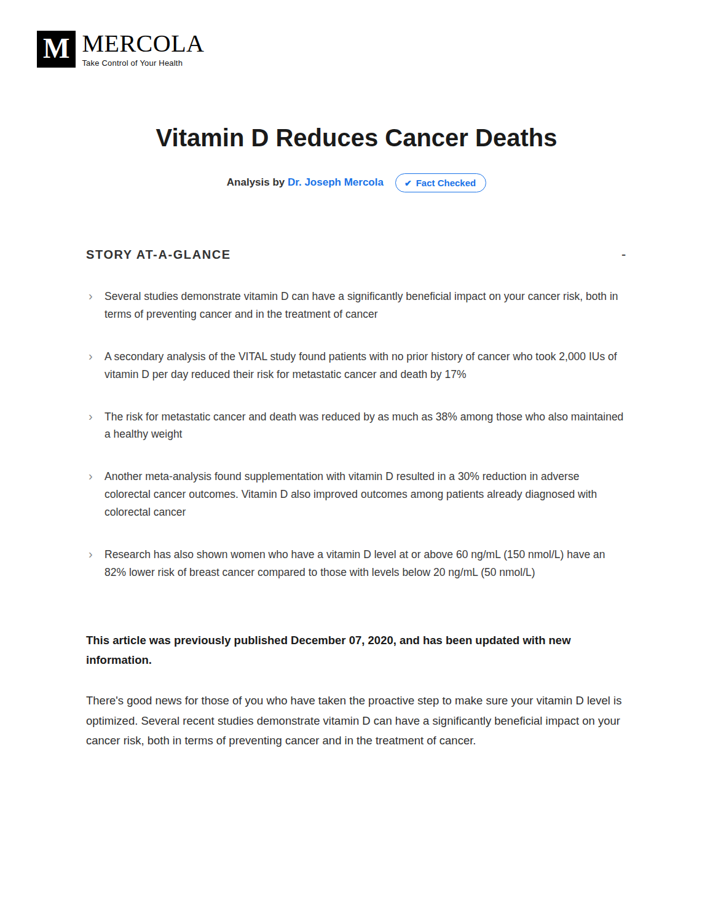M MERCOLA Take Control of Your Health
Vitamin D Reduces Cancer Deaths
Analysis by Dr. Joseph Mercola ✔Fact Checked
STORY AT-A-GLANCE -
Several studies demonstrate vitamin D can have a significantly beneficial impact on your cancer risk, both in terms of preventing cancer and in the treatment of cancer
A secondary analysis of the VITAL study found patients with no prior history of cancer who took 2,000 IUs of vitamin D per day reduced their risk for metastatic cancer and death by 17%
The risk for metastatic cancer and death was reduced by as much as 38% among those who also maintained a healthy weight
Another meta-analysis found supplementation with vitamin D resulted in a 30% reduction in adverse colorectal cancer outcomes. Vitamin D also improved outcomes among patients already diagnosed with colorectal cancer
Research has also shown women who have a vitamin D level at or above 60 ng/mL (150 nmol/L) have an 82% lower risk of breast cancer compared to those with levels below 20 ng/mL (50 nmol/L)
This article was previously published December 07, 2020, and has been updated with new information.
There's good news for those of you who have taken the proactive step to make sure your vitamin D level is optimized. Several recent studies demonstrate vitamin D can have a significantly beneficial impact on your cancer risk, both in terms of preventing cancer and in the treatment of cancer.